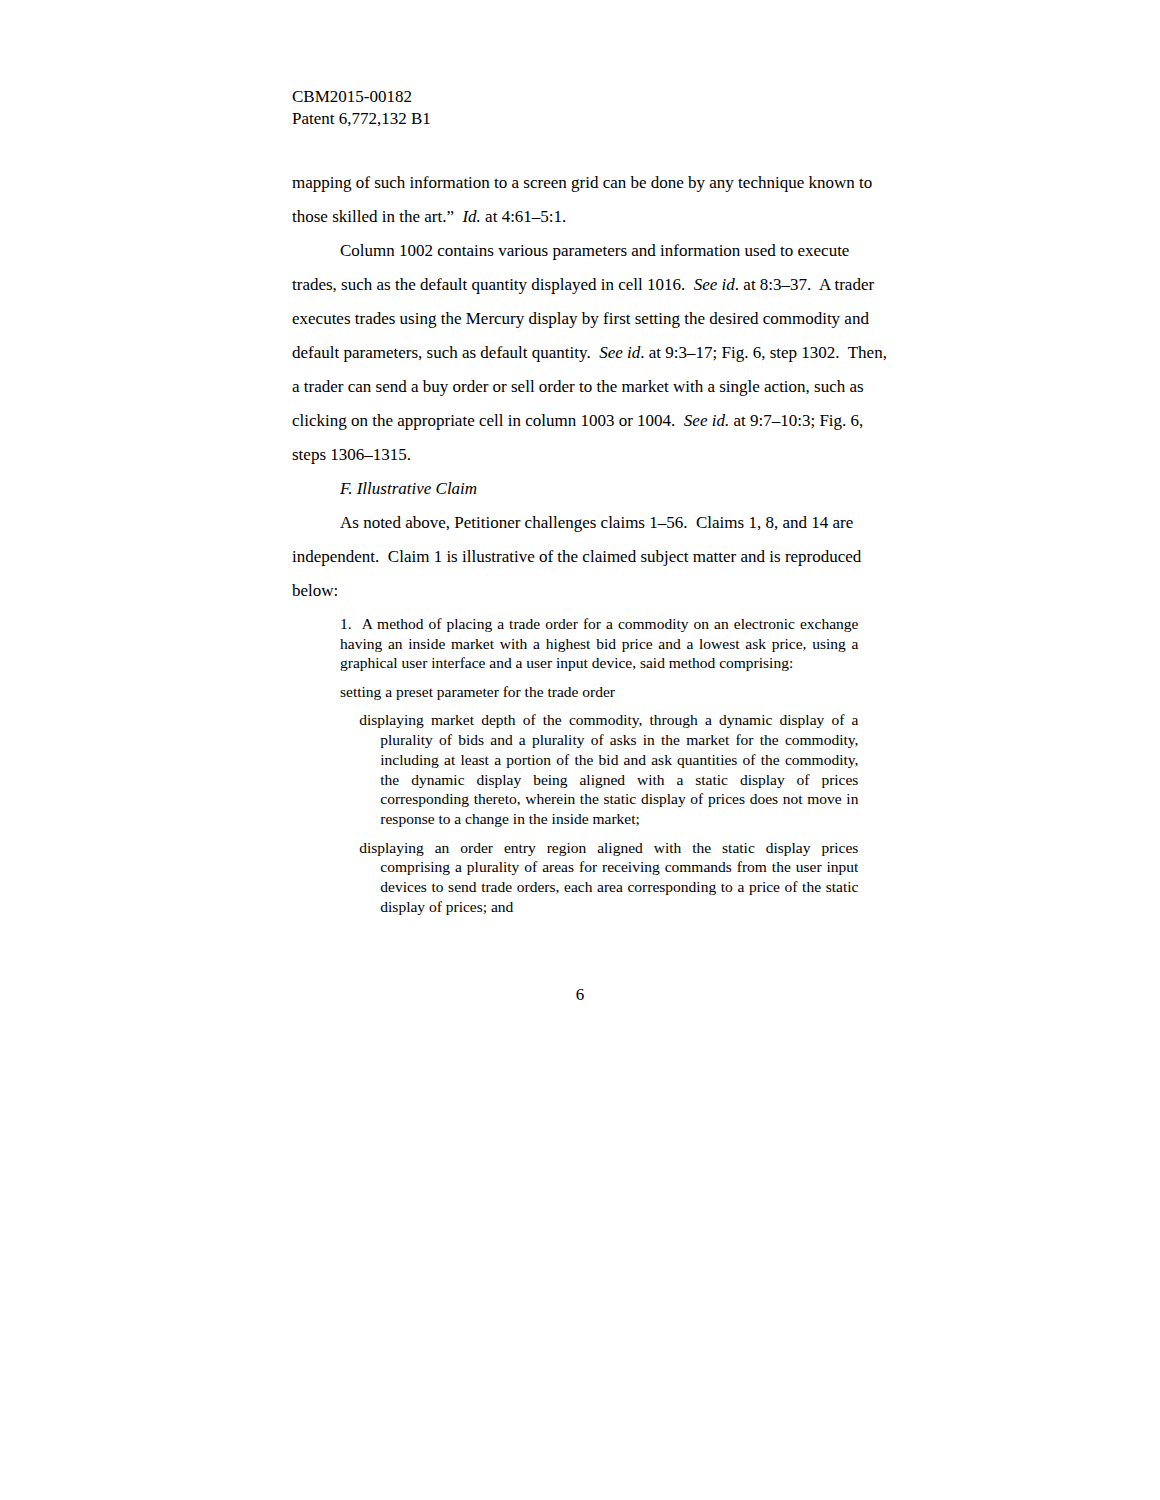CBM2015-00182
Patent 6,772,132 B1
mapping of such information to a screen grid can be done by any technique known to those skilled in the art.” Id. at 4:61–5:1.
Column 1002 contains various parameters and information used to execute trades, such as the default quantity displayed in cell 1016. See id. at 8:3–37. A trader executes trades using the Mercury display by first setting the desired commodity and default parameters, such as default quantity. See id. at 9:3–17; Fig. 6, step 1302. Then, a trader can send a buy order or sell order to the market with a single action, such as clicking on the appropriate cell in column 1003 or 1004. See id. at 9:7–10:3; Fig. 6, steps 1306–1315.
F. Illustrative Claim
As noted above, Petitioner challenges claims 1–56. Claims 1, 8, and 14 are independent. Claim 1 is illustrative of the claimed subject matter and is reproduced below:
1. A method of placing a trade order for a commodity on an electronic exchange having an inside market with a highest bid price and a lowest ask price, using a graphical user interface and a user input device, said method comprising:
setting a preset parameter for the trade order
displaying market depth of the commodity, through a dynamic display of a plurality of bids and a plurality of asks in the market for the commodity, including at least a portion of the bid and ask quantities of the commodity, the dynamic display being aligned with a static display of prices corresponding thereto, wherein the static display of prices does not move in response to a change in the inside market;
displaying an order entry region aligned with the static display prices comprising a plurality of areas for receiving commands from the user input devices to send trade orders, each area corresponding to a price of the static display of prices; and
6